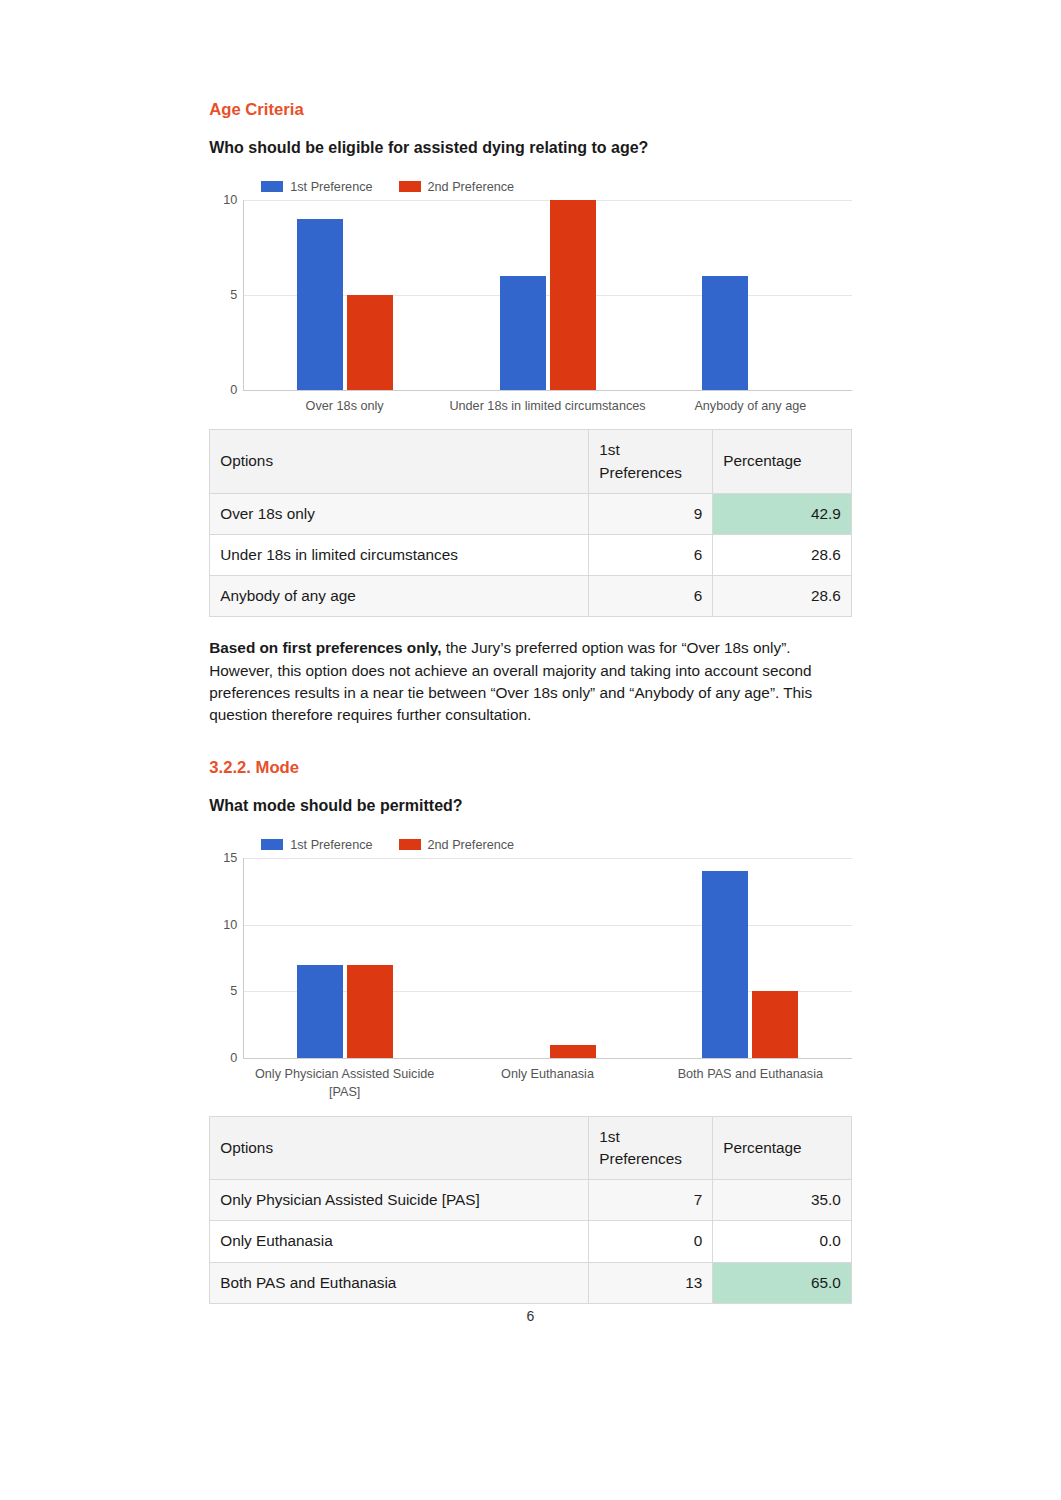Age Criteria
Who should be eligible for assisted dying relating to age?
1st Preference
2nd Preference
10 5 0
Over 18s only Under 18s in limited circumstances Anybody of any age
| Options | 1st Preferences | Percentage |
| --- | --- | --- |
| Over 18s only | 9 | 42.9 |
| Under 18s in limited circumstances | 6 | 28.6 |
| Anybody of any age | 6 | 28.6 |
Based on first preferences only, the Jury’s preferred option was for “Over 18s only”. However, this option does not achieve an overall majority and taking into account second preferences results in a near tie between “Over 18s only” and “Anybody of any age”. This question therefore requires further consultation.
3.2.2. Mode
What mode should be permitted?
1st Preference
2nd Preference
15 10 5 0
Only Physician Assisted Suicide [PAS] Only Euthanasia Both PAS and Euthanasia
| Options | 1st Preferences | Percentage |
| --- | --- | --- |
| Only Physician Assisted Suicide [PAS] | 7 | 35.0 |
| Only Euthanasia | 0 | 0.0 |
| Both PAS and Euthanasia | 13 | 65.0 |
6